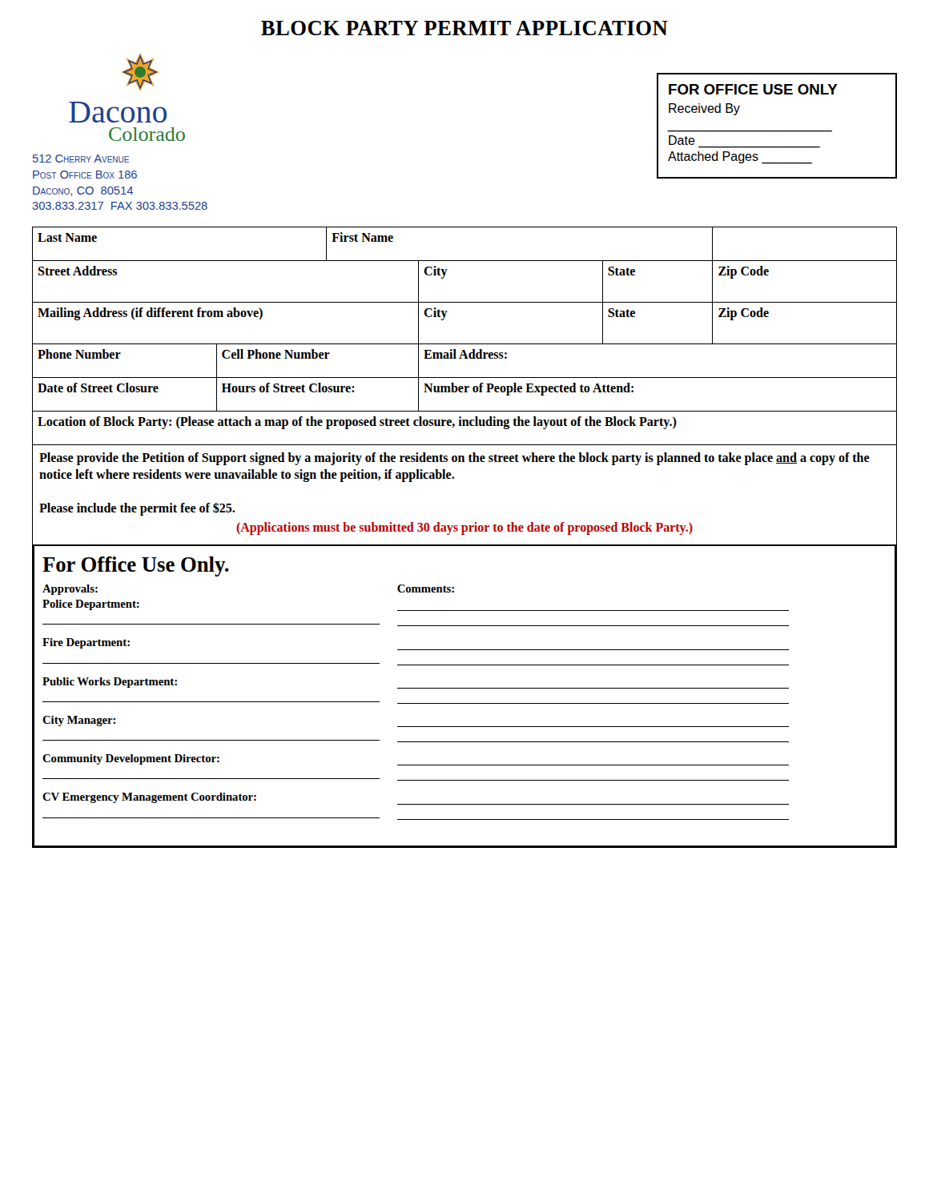BLOCK PARTY PERMIT APPLICATION
Dacono Colorado
512 Cherry Avenue
Post Office Box 186
Dacono, CO 80514
303.833.2317 FAX 303.833.5528
FOR OFFICE USE ONLY
Received By
_______________________
Date _________________
Attached Pages _______
| Last Name | First Name | |
| Street Address | City | State | Zip Code |
| Mailing Address (if different from above) | City | State | Zip Code |
| Phone Number | Cell Phone Number | Email Address: |
| Date of Street Closure | Hours of Street Closure: | Number of People Expected to Attend: |
| Location of Block Party: (Please attach a map of the proposed street closure, including the layout of the Block Party.) |
Please provide the Petition of Support signed by a majority of the residents on the street where the block party is planned to take place and a copy of the notice left where residents were unavailable to sign the peition, if applicable.
Please include the permit fee of $25. (Applications must be submitted 30 days prior to the date of proposed Block Party.)
For Office Use Only.
| Approvals: | Comments: |
| Police Department: | |
| Fire Department: | |
| Public Works Department: | |
| City Manager: | |
| Community Development Director: | |
| CV Emergency Management Coordinator: | |